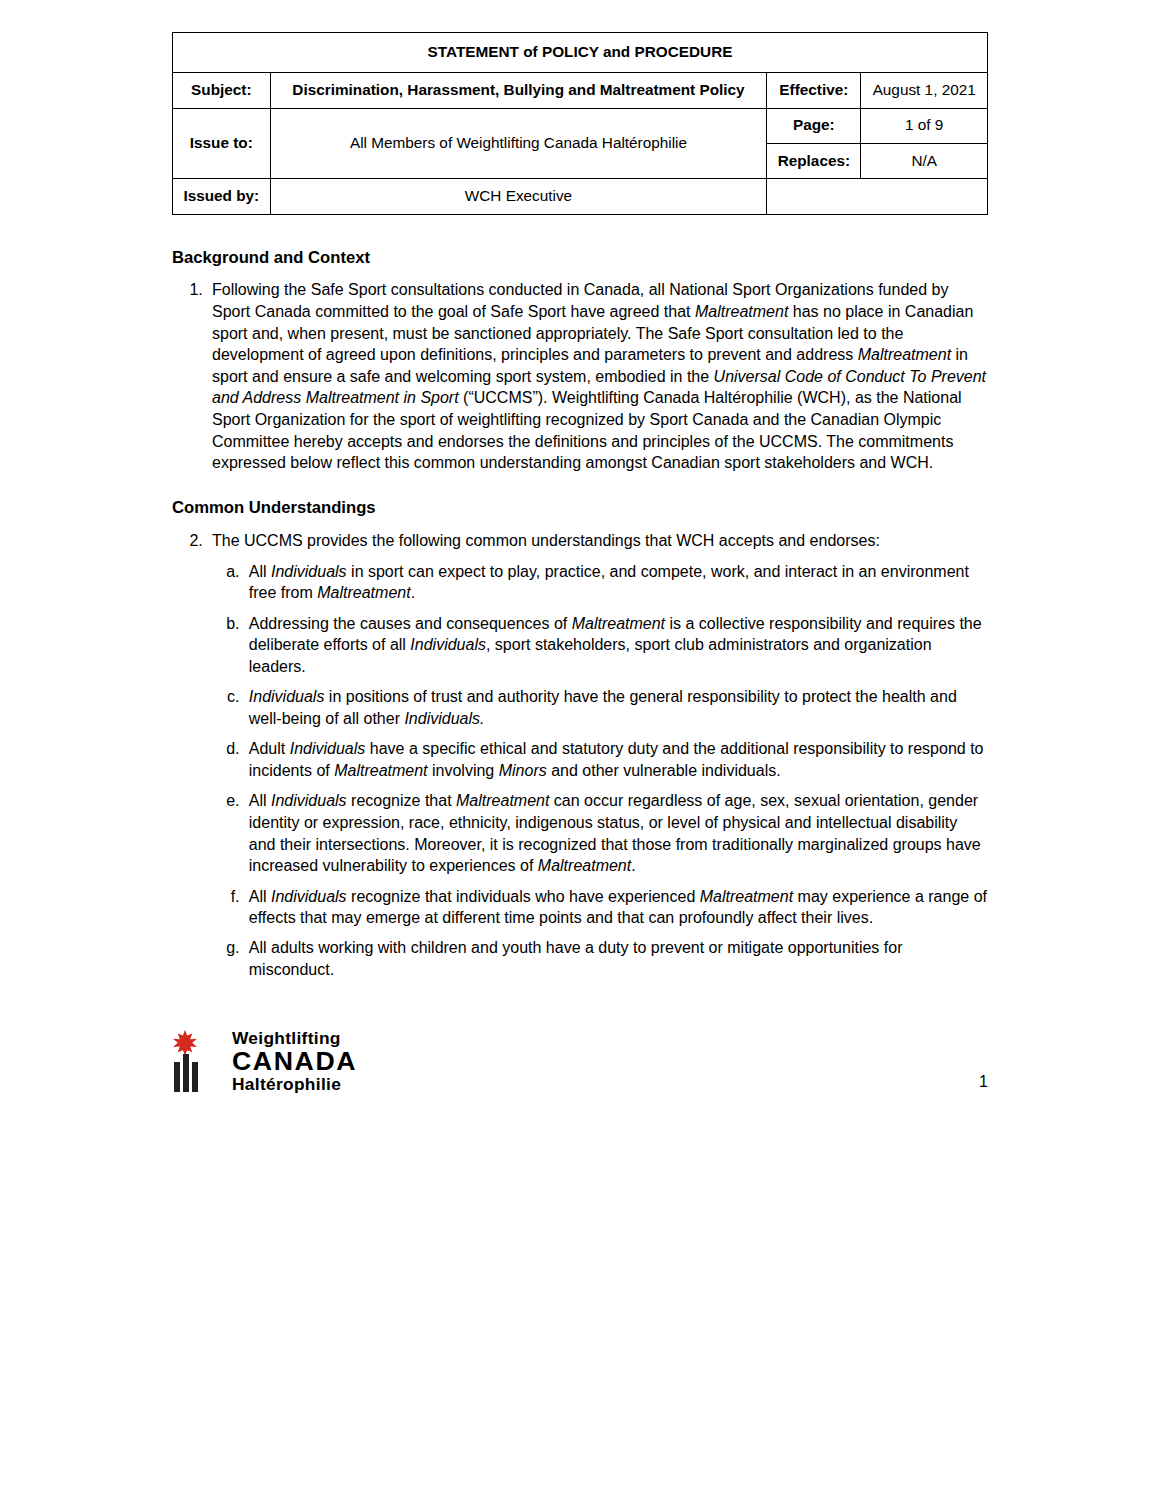| STATEMENT of POLICY and PROCEDURE |
| Subject: | Discrimination, Harassment, Bullying and Maltreatment Policy | Effective: | August 1, 2021 |
| Issue to: | All Members of Weightlifting Canada Haltérophilie | Page: | 1 of 9 |
| Replaces: | N/A |
| Issued by: | WCH Executive | |
Background and Context
Following the Safe Sport consultations conducted in Canada, all National Sport Organizations funded by Sport Canada committed to the goal of Safe Sport have agreed that Maltreatment has no place in Canadian sport and, when present, must be sanctioned appropriately. The Safe Sport consultation led to the development of agreed upon definitions, principles and parameters to prevent and address Maltreatment in sport and ensure a safe and welcoming sport system, embodied in the Universal Code of Conduct To Prevent and Address Maltreatment in Sport (“UCCMS”). Weightlifting Canada Haltérophilie (WCH), as the National Sport Organization for the sport of weightlifting recognized by Sport Canada and the Canadian Olympic Committee hereby accepts and endorses the definitions and principles of the UCCMS. The commitments expressed below reflect this common understanding amongst Canadian sport stakeholders and WCH.
Common Understandings
The UCCMS provides the following common understandings that WCH accepts and endorses:
All Individuals in sport can expect to play, practice, and compete, work, and interact in an environment free from Maltreatment.
Addressing the causes and consequences of Maltreatment is a collective responsibility and requires the deliberate efforts of all Individuals, sport stakeholders, sport club administrators and organization leaders.
Individuals in positions of trust and authority have the general responsibility to protect the health and well-being of all other Individuals.
Adult Individuals have a specific ethical and statutory duty and the additional responsibility to respond to incidents of Maltreatment involving Minors and other vulnerable individuals.
All Individuals recognize that Maltreatment can occur regardless of age, sex, sexual orientation, gender identity or expression, race, ethnicity, indigenous status, or level of physical and intellectual disability and their intersections. Moreover, it is recognized that those from traditionally marginalized groups have increased vulnerability to experiences of Maltreatment.
All Individuals recognize that individuals who have experienced Maltreatment may experience a range of effects that may emerge at different time points and that can profoundly affect their lives.
All adults working with children and youth have a duty to prevent or mitigate opportunities for misconduct.
Weightlifting CANADA Haltérophilie
1